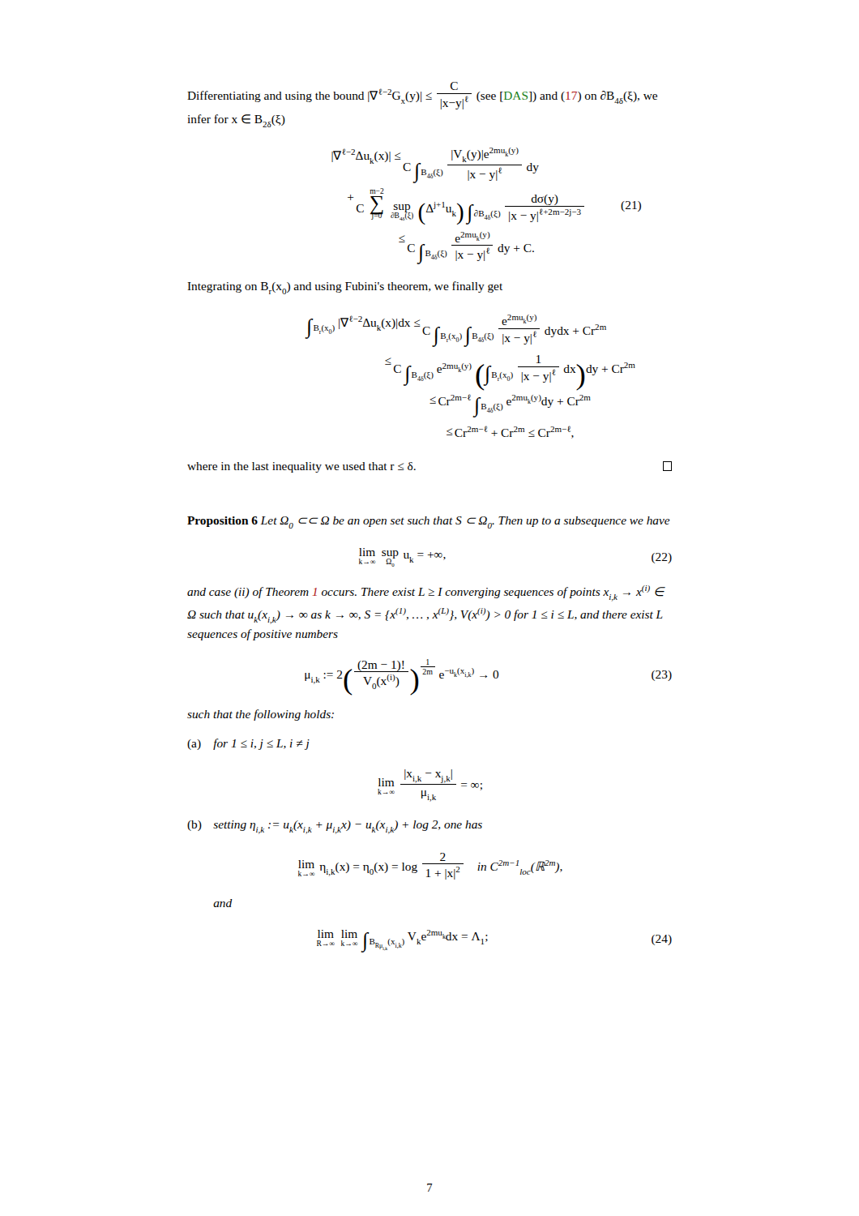Differentiating and using the bound |∇ℓ−2 Gx(y)| ≤ C|x−y|ℓ (see [DAS]) and (17) on ∂B4δ(ξ), we infer for x ∈ B2δ(ξ)
|∇ℓ−2 Δuk(x)| ≤
C ∫B4δ(ξ) |Vk(y)|e2muk(y)|x − y|ℓ dy
+
C m−2∑j=0 sup∂B4δ(ξ) (Δj+1uk) ∫∂B4δ(ξ) dσ(y)|x − y|ℓ+2m−2j−3
(21)
≤
C ∫B4δ(ξ) e2muk(y)|x − y|ℓ dy + C.
Integrating on Br(x0) and using Fubini's theorem, we finally get
∫Br(x0) |∇ℓ−2 Δuk(x)|dx ≤
C ∫Br(x0) ∫B4δ(ξ) e2muk(y)|x − y|ℓ dydx + Cr2m
≤
C ∫B4δ(ξ) e2muk(y) (∫Br(x0) 1|x − y|ℓ dx) dy + Cr2m
≤
Cr2m−ℓ ∫B4δ(ξ) e2muk(y) dy + Cr2m
≤
Cr2m−ℓ + Cr2m ≤ Cr2m−ℓ,
where in the last inequality we used that r ≤ δ.
Proposition 6 Let Ω0 ⊂⊂ Ω be an open set such that S ⊂ Ω0. Then up to a subsequence we have
lim k→∞ sup Ω0 uk = +∞,
(22)
and case (ii) of Theorem 1 occurs. There exist L ≥ I converging sequences of points xi,k → x(i) ∈ Ω such that uk(xi,k) → ∞ as k → ∞, S = {x(1), … , x(L)}, V(x(i)) > 0 for 1 ≤ i ≤ L, and there exist L sequences of positive numbers
μi,k := 2((2m − 1)!V0(x(i))) 12m e−uk(xi,k) → 0
(23)
such that the following holds:
(a) for 1 ≤ i, j ≤ L, i ≠ j
lim k→∞ |xi,k − xj,k|μi,k = ∞;
(b) setting ηi,k := uk(xi,k + μi,kx) − uk(xi,k) + log 2, one has
lim k→∞ ηi,k(x) = η0(x) = log 21 + |x|2 in C2m−1 loc(ℝ2m),
and
lim R→∞ lim k→∞ ∫BRμi,k(xi,k) Vke2mukdx = Λ1;
(24)
7